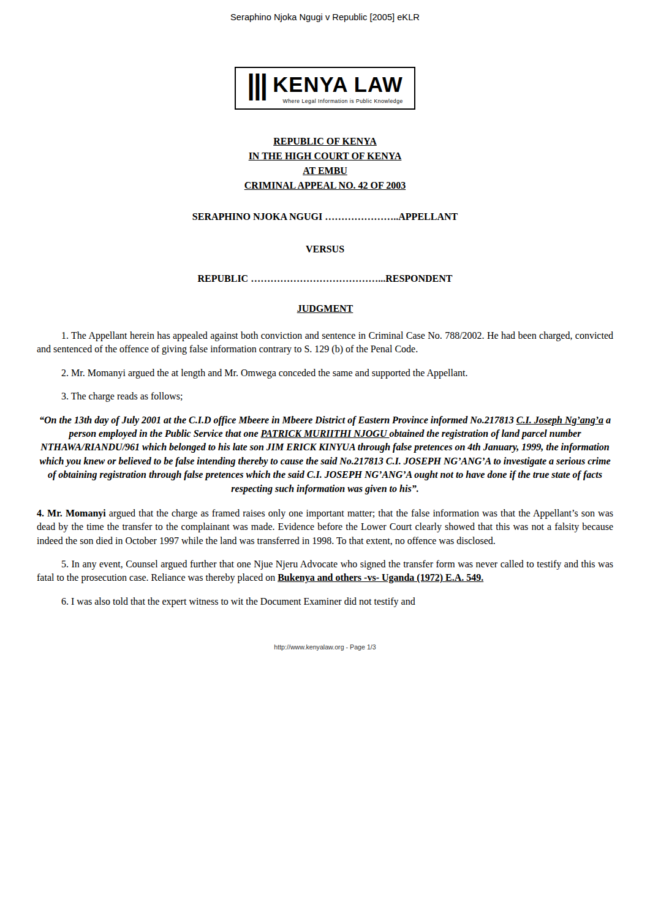Seraphino Njoka Ngugi v Republic [2005] eKLR
||| KENYA LAW
Where Legal Information is Public Knowledge
REPUBLIC OF KENYA
IN THE HIGH COURT OF KENYA
AT EMBU
CRIMINAL APPEAL NO. 42 OF 2003
SERAPHINO NJOKA NGUGI …………………..APPELLANT
VERSUS
REPUBLIC …………………………………...RESPONDENT
JUDGMENT
1. The Appellant herein has appealed against both conviction and sentence in Criminal Case No. 788/2002. He had been charged, convicted and sentenced of the offence of giving false information contrary to S. 129 (b) of the Penal Code.
2. Mr. Momanyi argued the at length and Mr. Omwega conceded the same and supported the Appellant.
3. The charge reads as follows;
“On the 13th day of July 2001 at the C.I.D office Mbeere in Mbeere District of Eastern Province informed No.217813 C.I. Joseph Ng’ang’a a person employed in the Public Service that one PATRICK MURIITHI NJOGU obtained the registration of land parcel number NTHAWA/RIANDU/961 which belonged to his late son JIM ERICK KINYUA through false pretences on 4th January, 1999, the information which you knew or believed to be false intending thereby to cause the said No.217813 C.I. JOSEPH NG’ANG’A to investigate a serious crime of obtaining registration through false pretences which the said C.I. JOSEPH NG’ANG’A ought not to have done if the true state of facts respecting such information was given to his”.
4. Mr. Momanyi argued that the charge as framed raises only one important matter; that the false information was that the Appellant’s son was dead by the time the transfer to the complainant was made. Evidence before the Lower Court clearly showed that this was not a falsity because indeed the son died in October 1997 while the land was transferred in 1998. To that extent, no offence was disclosed.
5. In any event, Counsel argued further that one Njue Njeru Advocate who signed the transfer form was never called to testify and this was fatal to the prosecution case. Reliance was thereby placed on Bukenya and others -vs- Uganda (1972) E.A. 549.
6. I was also told that the expert witness to wit the Document Examiner did not testify and
http://www.kenyalaw.org - Page 1/3